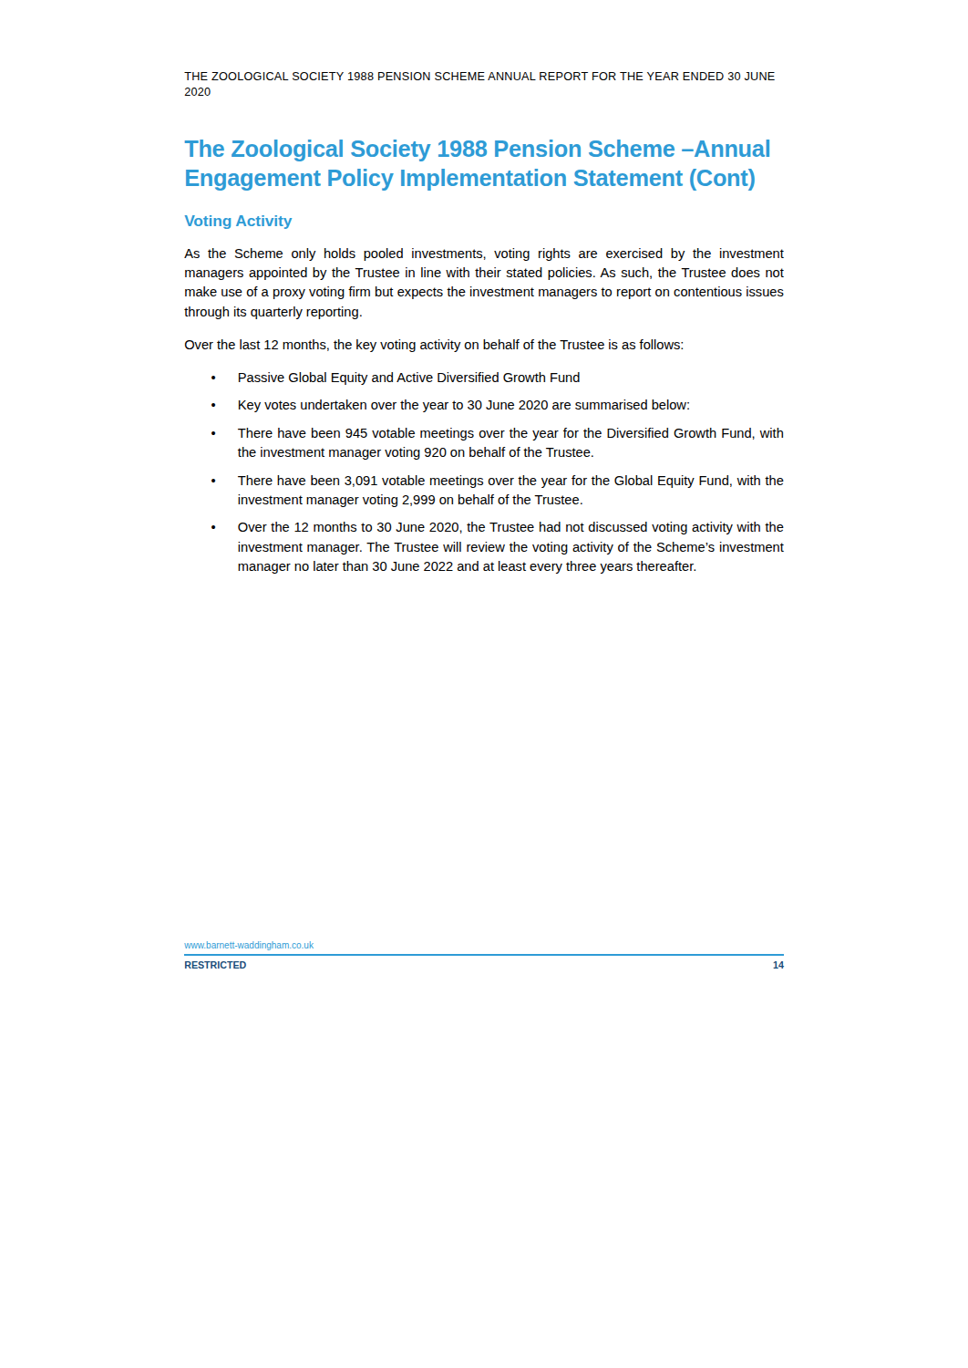THE ZOOLOGICAL SOCIETY 1988 PENSION SCHEME ANNUAL REPORT FOR THE YEAR ENDED 30 JUNE 2020
The Zoological Society 1988 Pension Scheme –Annual Engagement Policy Implementation Statement (Cont)
Voting Activity
As the Scheme only holds pooled investments, voting rights are exercised by the investment managers appointed by the Trustee in line with their stated policies. As such, the Trustee does not make use of a proxy voting firm but expects the investment managers to report on contentious issues through its quarterly reporting.
Over the last 12 months, the key voting activity on behalf of the Trustee is as follows:
Passive Global Equity and Active Diversified Growth Fund
Key votes undertaken over the year to 30 June 2020 are summarised below:
There have been 945 votable meetings over the year for the Diversified Growth Fund, with the investment manager voting 920 on behalf of the Trustee.
There have been 3,091 votable meetings over the year for the Global Equity Fund, with the investment manager voting 2,999 on behalf of the Trustee.
Over the 12 months to 30 June 2020, the Trustee had not discussed voting activity with the investment manager. The Trustee will review the voting activity of the Scheme’s investment manager no later than 30 June 2022 and at least every three years thereafter.
www.barnett-waddingham.co.uk
RESTRICTED 14